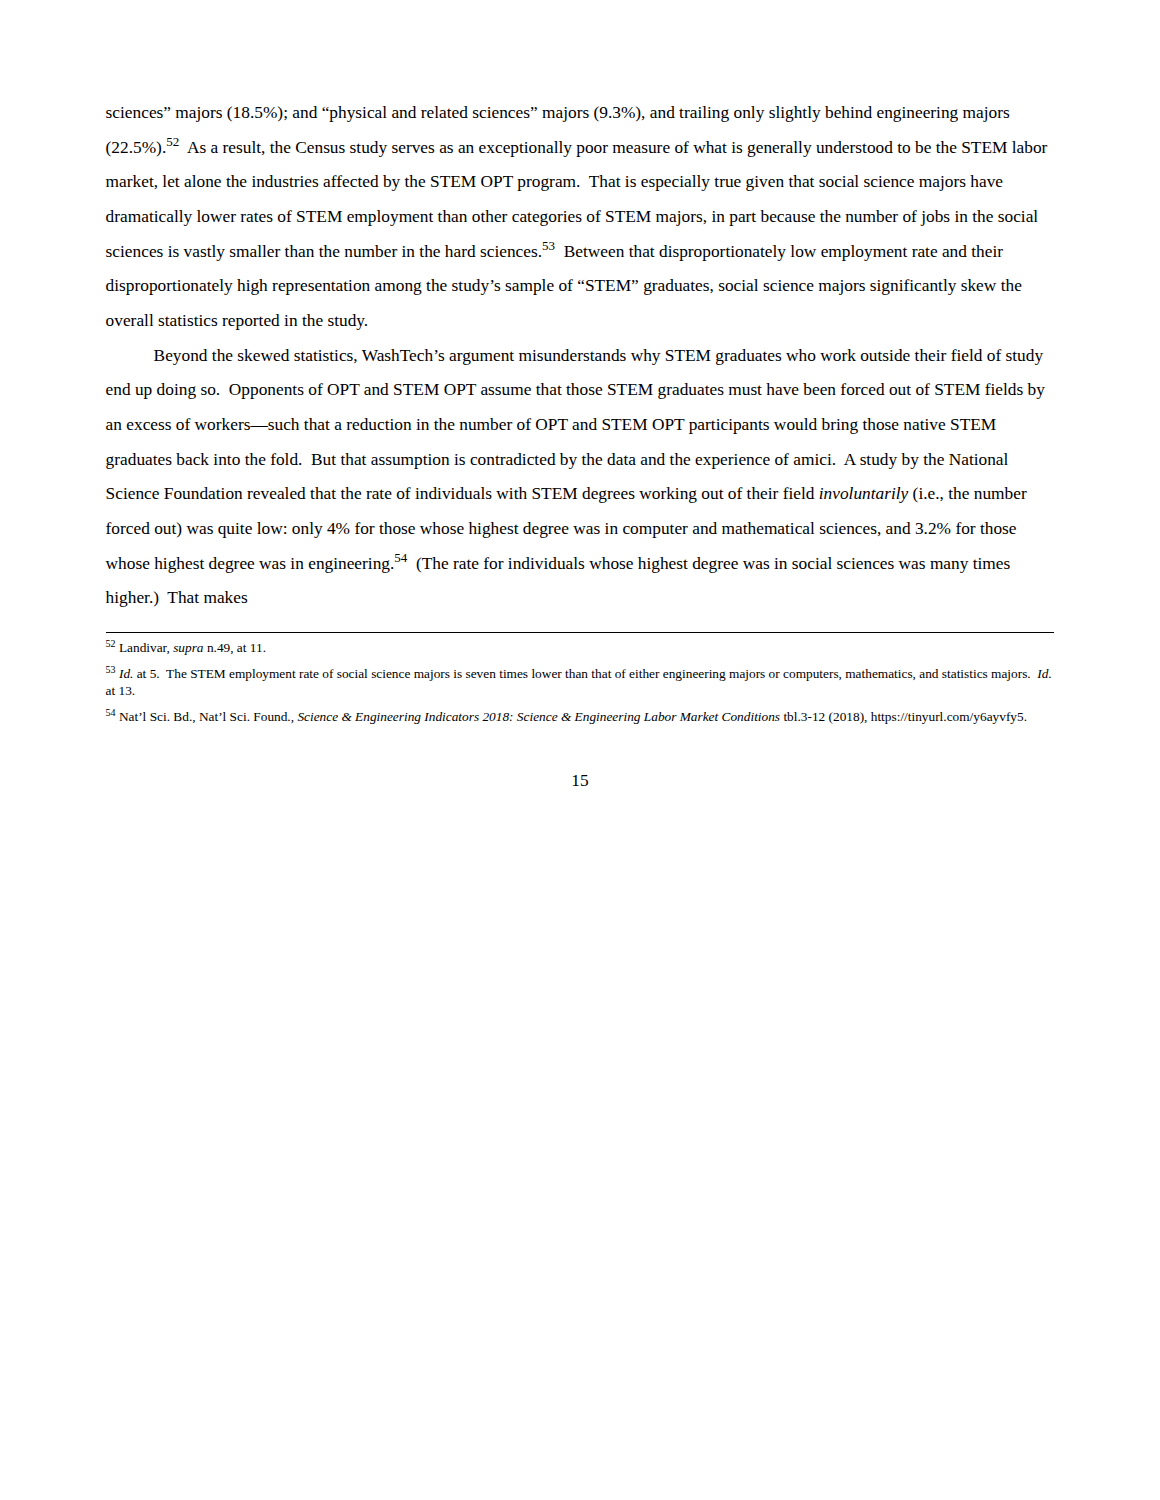sciences” majors (18.5%); and “physical and related sciences” majors (9.3%), and trailing only slightly behind engineering majors (22.5%).52 As a result, the Census study serves as an exceptionally poor measure of what is generally understood to be the STEM labor market, let alone the industries affected by the STEM OPT program. That is especially true given that social science majors have dramatically lower rates of STEM employment than other categories of STEM majors, in part because the number of jobs in the social sciences is vastly smaller than the number in the hard sciences.53 Between that disproportionately low employment rate and their disproportionately high representation among the study’s sample of “STEM” graduates, social science majors significantly skew the overall statistics reported in the study.
Beyond the skewed statistics, WashTech’s argument misunderstands why STEM graduates who work outside their field of study end up doing so. Opponents of OPT and STEM OPT assume that those STEM graduates must have been forced out of STEM fields by an excess of workers—such that a reduction in the number of OPT and STEM OPT participants would bring those native STEM graduates back into the fold. But that assumption is contradicted by the data and the experience of amici. A study by the National Science Foundation revealed that the rate of individuals with STEM degrees working out of their field involuntarily (i.e., the number forced out) was quite low: only 4% for those whose highest degree was in computer and mathematical sciences, and 3.2% for those whose highest degree was in engineering.54 (The rate for individuals whose highest degree was in social sciences was many times higher.) That makes
52 Landivar, supra n.49, at 11.
53 Id. at 5. The STEM employment rate of social science majors is seven times lower than that of either engineering majors or computers, mathematics, and statistics majors. Id. at 13.
54 Nat’l Sci. Bd., Nat’l Sci. Found., Science & Engineering Indicators 2018: Science & Engineering Labor Market Conditions tbl.3-12 (2018), https://tinyurl.com/y6ayvfy5.
15